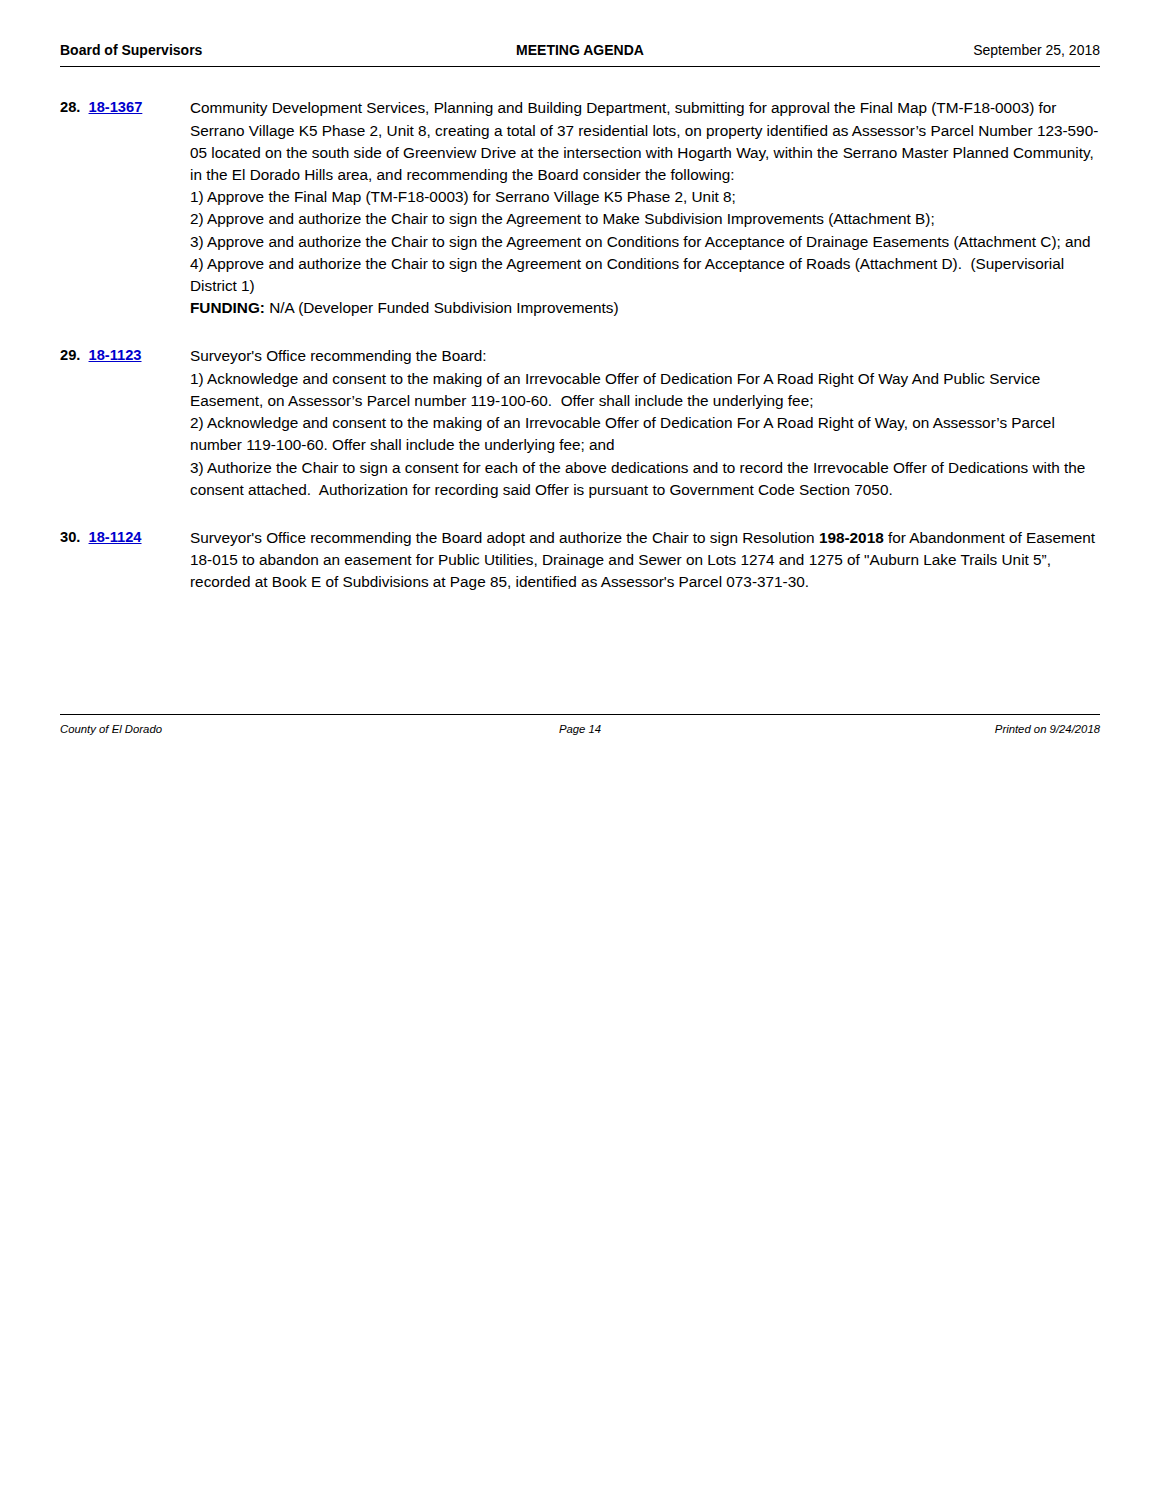Board of Supervisors
MEETING AGENDA
September 25, 2018
28. 18-1367
Community Development Services, Planning and Building Department, submitting for approval the Final Map (TM-F18-0003) for Serrano Village K5 Phase 2, Unit 8, creating a total of 37 residential lots, on property identified as Assessor’s Parcel Number 123-590-05 located on the south side of Greenview Drive at the intersection with Hogarth Way, within the Serrano Master Planned Community, in the El Dorado Hills area, and recommending the Board consider the following:
1) Approve the Final Map (TM-F18-0003) for Serrano Village K5 Phase 2, Unit 8;
2) Approve and authorize the Chair to sign the Agreement to Make Subdivision Improvements (Attachment B);
3) Approve and authorize the Chair to sign the Agreement on Conditions for Acceptance of Drainage Easements (Attachment C); and
4) Approve and authorize the Chair to sign the Agreement on Conditions for Acceptance of Roads (Attachment D). (Supervisorial District 1)
FUNDING: N/A (Developer Funded Subdivision Improvements)
29. 18-1123
Surveyor's Office recommending the Board:
1) Acknowledge and consent to the making of an Irrevocable Offer of Dedication For A Road Right Of Way And Public Service Easement, on Assessor’s Parcel number 119-100-60. Offer shall include the underlying fee;
2) Acknowledge and consent to the making of an Irrevocable Offer of Dedication For A Road Right of Way, on Assessor’s Parcel number 119-100-60. Offer shall include the underlying fee; and
3) Authorize the Chair to sign a consent for each of the above dedications and to record the Irrevocable Offer of Dedications with the consent attached. Authorization for recording said Offer is pursuant to Government Code Section 7050.
30. 18-1124
Surveyor's Office recommending the Board adopt and authorize the Chair to sign Resolution 198-2018 for Abandonment of Easement 18-015 to abandon an easement for Public Utilities, Drainage and Sewer on Lots 1274 and 1275 of "Auburn Lake Trails Unit 5”, recorded at Book E of Subdivisions at Page 85, identified as Assessor's Parcel 073-371-30.
County of El Dorado
Page 14
Printed on 9/24/2018